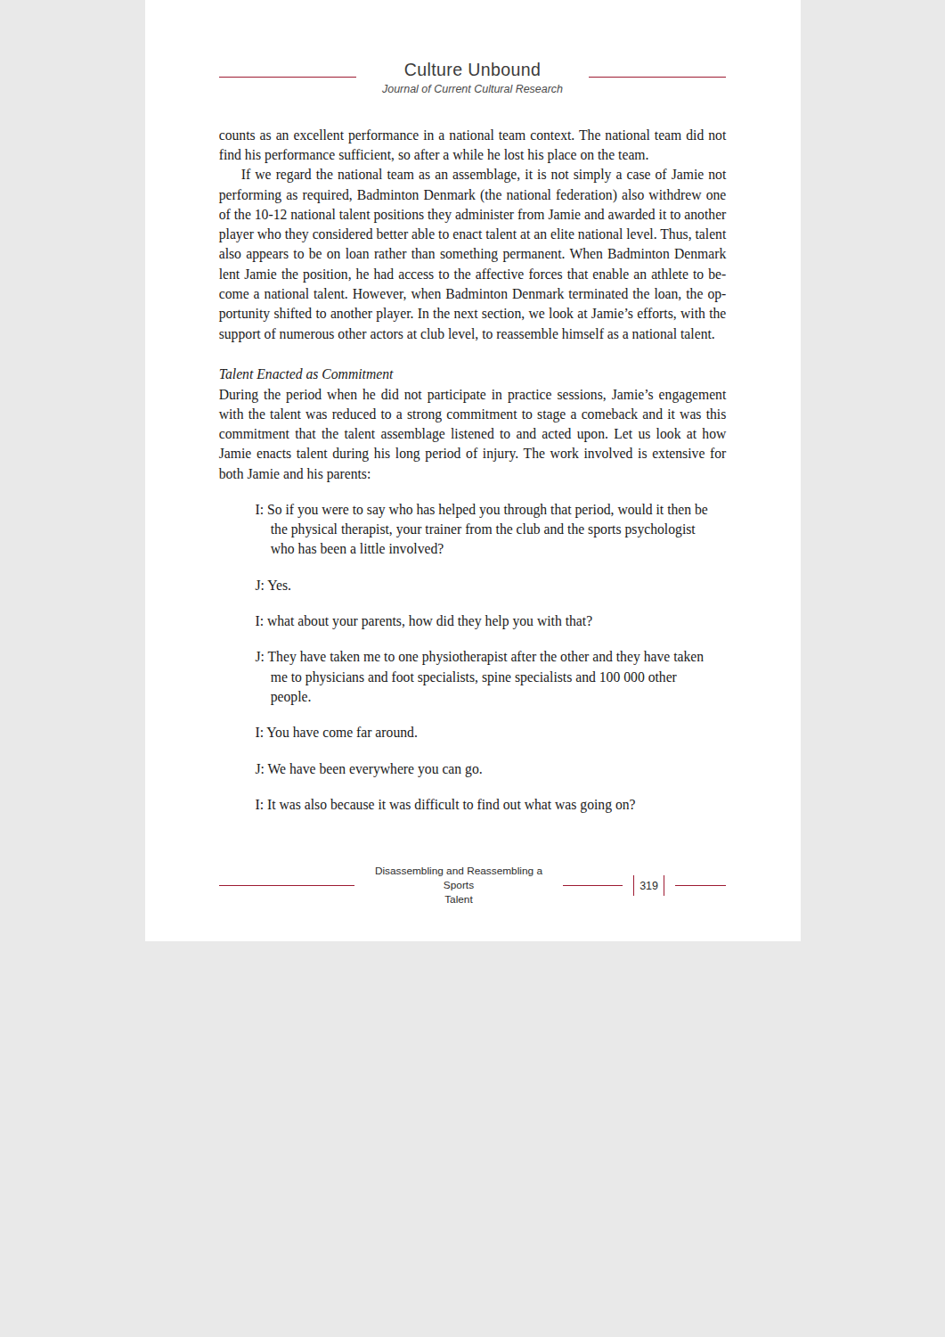Culture Unbound
Journal of Current Cultural Research
counts as an excellent performance in a national team context. The national team did not find his performance sufficient, so after a while he lost his place on the team.
If we regard the national team as an assemblage, it is not simply a case of Jamie not performing as required, Badminton Denmark (the national federation) also withdrew one of the 10-12 national talent positions they administer from Jamie and awarded it to another player who they considered better able to enact talent at an elite national level. Thus, talent also appears to be on loan rather than something permanent. When Badminton Denmark lent Jamie the position, he had access to the affective forces that enable an athlete to become a national talent. However, when Badminton Denmark terminated the loan, the opportunity shifted to another player. In the next section, we look at Jamie’s efforts, with the support of numerous other actors at club level, to reassemble himself as a national talent.
Talent Enacted as Commitment
During the period when he did not participate in practice sessions, Jamie’s engagement with the talent was reduced to a strong commitment to stage a comeback and it was this commitment that the talent assemblage listened to and acted upon. Let us look at how Jamie enacts talent during his long period of injury. The work involved is extensive for both Jamie and his parents:
I: So if you were to say who has helped you through that period, would it then be the physical therapist, your trainer from the club and the sports psychologist who has been a little involved?
J: Yes.
I: what about your parents, how did they help you with that?
J: They have taken me to one physiotherapist after the other and they have taken me to physicians and foot specialists, spine specialists and 100 000 other people.
I: You have come far around.
J: We have been everywhere you can go.
I: It was also because it was difficult to find out what was going on?
Disassembling and Reassembling a Sports
Talent
319